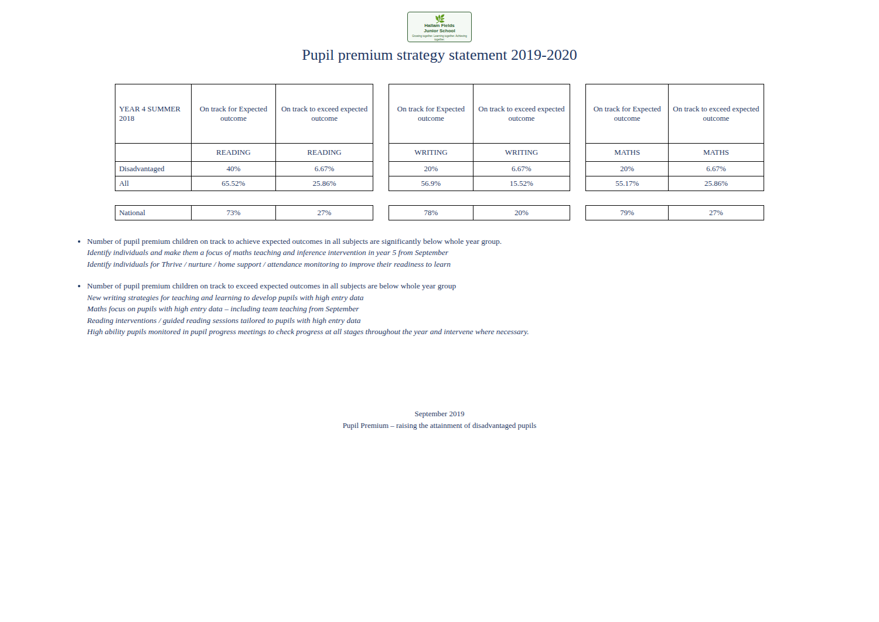🌿 Hallam Fields
Junior School Growing together. Learning together. Achieving together.
Pupil premium strategy statement 2019-2020
| YEAR 4 SUMMER 2018 | On track for Expected outcome | On track to exceed expected outcome | | On track for Expected outcome | On track to exceed expected outcome | | On track for Expected outcome | On track to exceed expected outcome |
| --- | --- | --- | --- | --- | --- | --- | --- | --- |
| | READING | READING | | WRITING | WRITING | | MATHS | MATHS |
| Disadvantaged | 40% | 6.67% | | 20% | 6.67% | | 20% | 6.67% |
| All | 65.52% | 25.86% | | 56.9% | 15.52% | | 55.17% | 25.86% |
| National | 73% | 27% | | 78% | 20% | | 79% | 27% |
Number of pupil premium children on track to achieve expected outcomes in all subjects are significantly below whole year group. Identify individuals and make them a focus of maths teaching and inference intervention in year 5 from September Identify individuals for Thrive / nurture / home support / attendance monitoring to improve their readiness to learn
Number of pupil premium children on track to exceed expected outcomes in all subjects are below whole year group New writing strategies for teaching and learning to develop pupils with high entry data Maths focus on pupils with high entry data – including team teaching from September Reading interventions / guided reading sessions tailored to pupils with high entry data High ability pupils monitored in pupil progress meetings to check progress at all stages throughout the year and intervene where necessary.
September 2019
Pupil Premium – raising the attainment of disadvantaged pupils